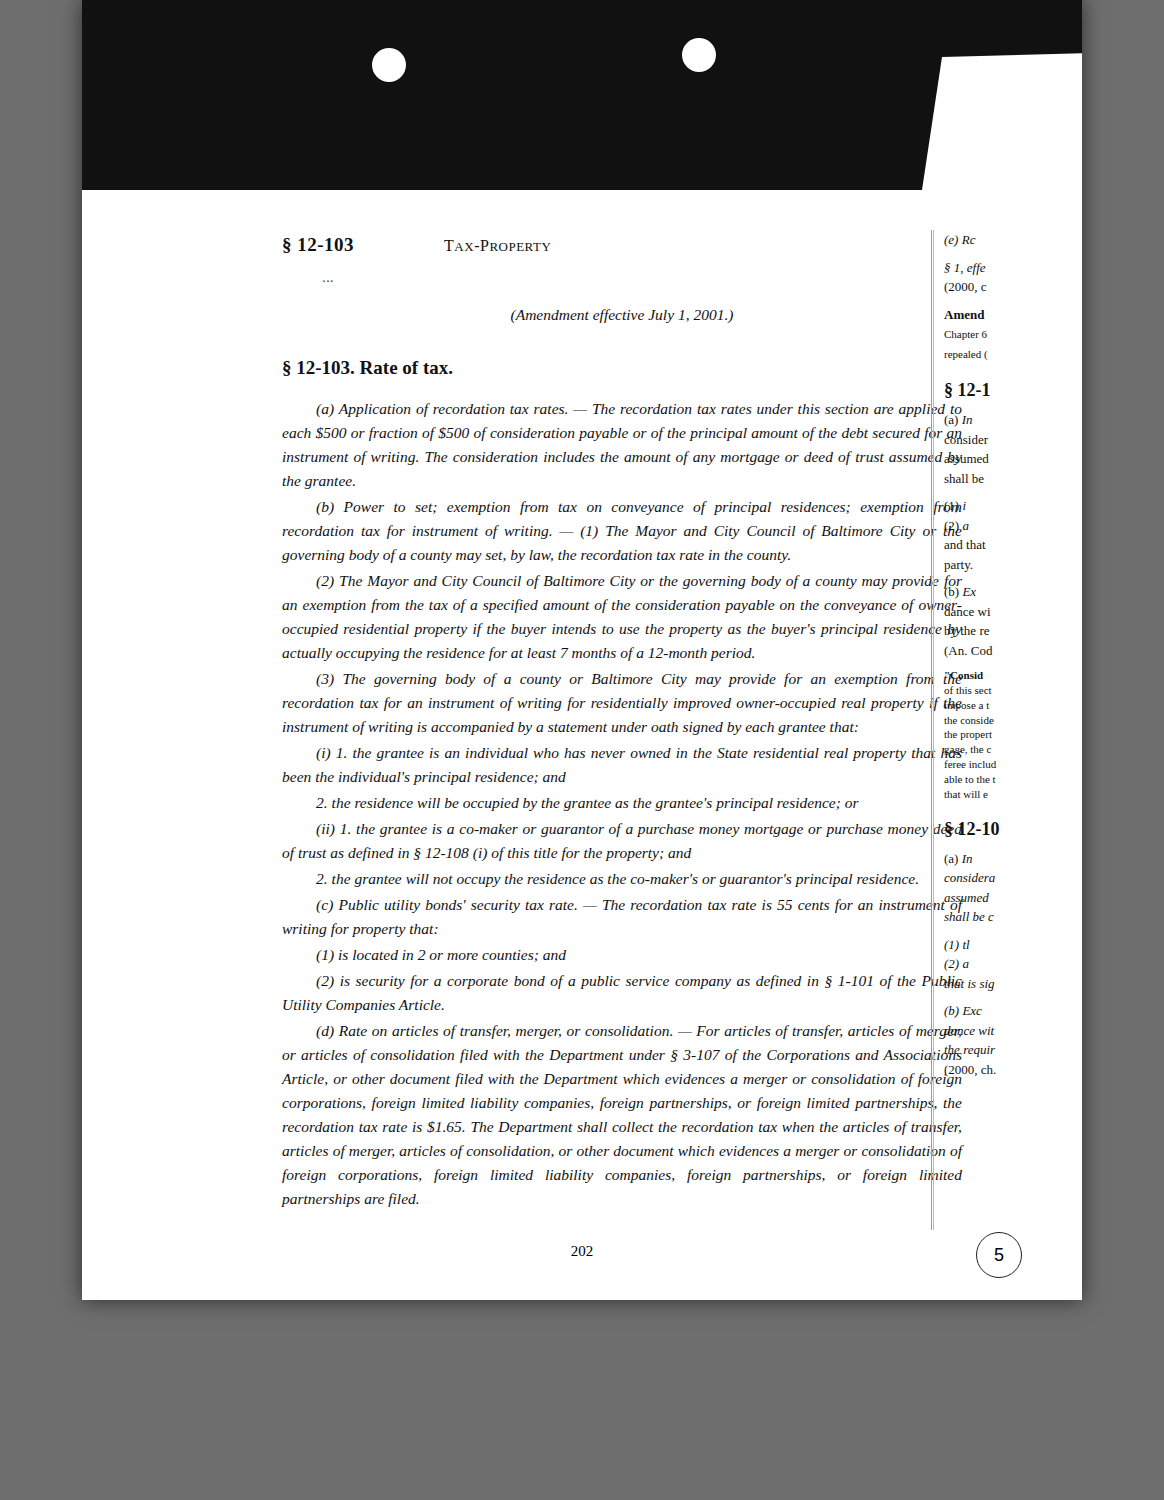§ 12-103 TAX-PROPERTY
...
(Amendment effective July 1, 2001.)
§ 12-103. Rate of tax.
(a) Application of recordation tax rates. — The recordation tax rates under this section are applied to each $500 or fraction of $500 of consideration payable or of the principal amount of the debt secured for an instrument of writing. The consideration includes the amount of any mortgage or deed of trust assumed by the grantee.
(b) Power to set; exemption from tax on conveyance of principal residences; exemption from recordation tax for instrument of writing. — (1) The Mayor and City Council of Baltimore City or the governing body of a county may set, by law, the recordation tax rate in the county.
(2) The Mayor and City Council of Baltimore City or the governing body of a county may provide for an exemption from the tax of a specified amount of the consideration payable on the conveyance of owner-occupied residential property if the buyer intends to use the property as the buyer's principal residence by actually occupying the residence for at least 7 months of a 12-month period.
(3) The governing body of a county or Baltimore City may provide for an exemption from the recordation tax for an instrument of writing for residentially improved owner-occupied real property if the instrument of writing is accompanied by a statement under oath signed by each grantee that:
(i) 1. the grantee is an individual who has never owned in the State residential real property that has been the individual's principal residence; and
2. the residence will be occupied by the grantee as the grantee's principal residence; or
(ii) 1. the grantee is a co-maker or guarantor of a purchase money mortgage or purchase money deed of trust as defined in § 12-108 (i) of this title for the property; and
2. the grantee will not occupy the residence as the co-maker's or guarantor's principal residence.
(c) Public utility bonds' security tax rate. — The recordation tax rate is 55 cents for an instrument of writing for property that:
(1) is located in 2 or more counties; and
(2) is security for a corporate bond of a public service company as defined in § 1-101 of the Public Utility Companies Article.
(d) Rate on articles of transfer, merger, or consolidation. — For articles of transfer, articles of merger, or articles of consolidation filed with the Department under § 3-107 of the Corporations and Associations Article, or other document filed with the Department which evidences a merger or consolidation of foreign corporations, foreign limited liability companies, foreign partnerships, or foreign limited partnerships, the recordation tax rate is $1.65. The Department shall collect the recordation tax when the articles of transfer, articles of merger, articles of consolidation, or other document which evidences a merger or consolidation of foreign corporations, foreign limited liability companies, foreign partnerships, or foreign limited partnerships are filed.
(e) Rc
§ 1, effe
(2000, c
Amend
Chapter 6
repealed (
§ 12-1
(a) In
consider
assumed
shall be
(1) i
(2) a
and that
party.
(b) Ex
dance wi
by the re
(An. Cod
"Consid
of this sect
impose a t
the conside
the propert
gage, the c
feree includ
able to the t
that will e
§ 12-10
(a) In
considera
assumed
shall be c
(1) tl
(2) a
that is sig
(b) Exc
dance wit
the requir
(2000, ch.
202
5